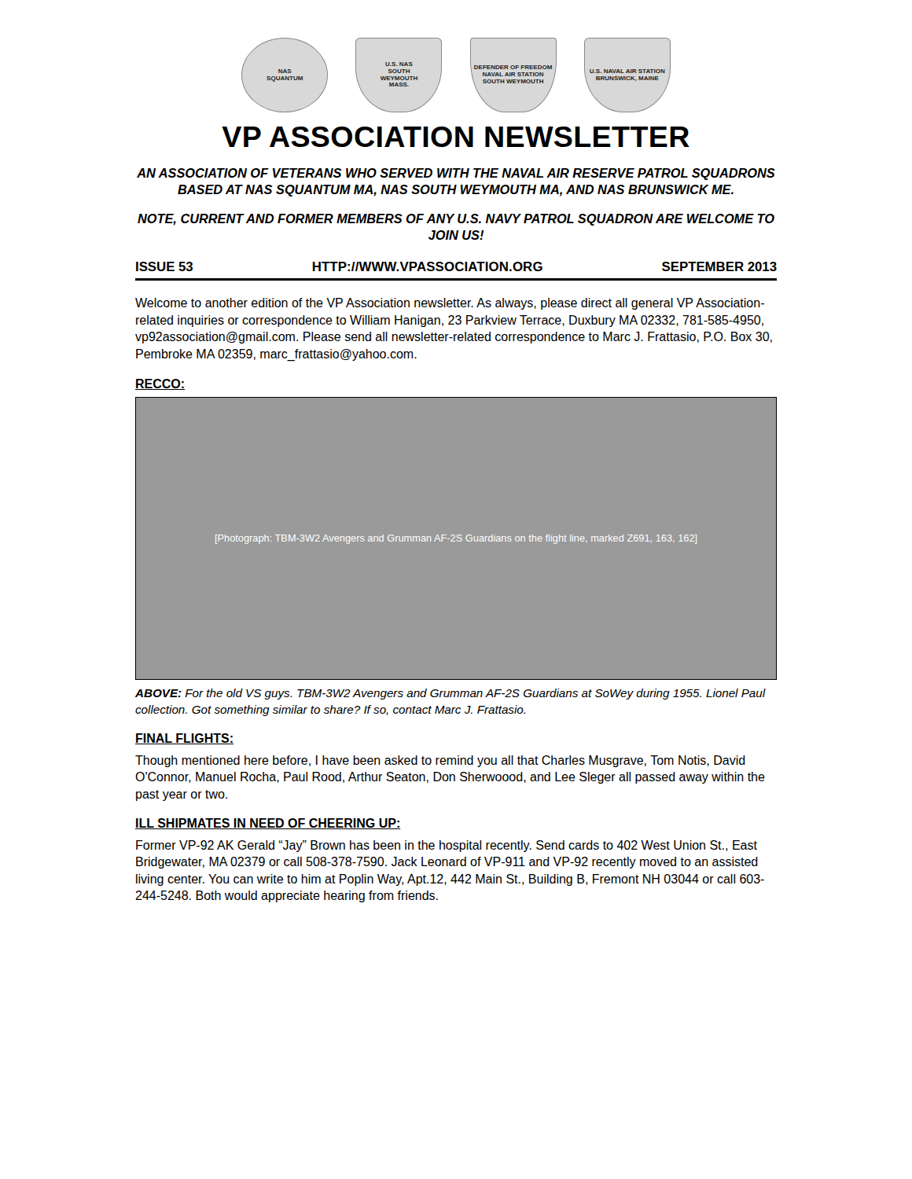NAS
SQUANTUM
U.S. NAS
SOUTH
WEYMOUTH
MASS.
DEFENDER OF FREEDOM
NAVAL AIR STATION
SOUTH WEYMOUTH
U.S. NAVAL AIR STATION
BRUNSWICK, MAINE
VP ASSOCIATION NEWSLETTER
AN ASSOCIATION OF VETERANS WHO SERVED WITH THE NAVAL AIR RESERVE PATROL SQUADRONS BASED AT NAS SQUANTUM MA, NAS SOUTH WEYMOUTH MA, AND NAS BRUNSWICK ME.
NOTE, CURRENT AND FORMER MEMBERS OF ANY U.S. NAVY PATROL SQUADRON ARE WELCOME TO JOIN US!
ISSUE 53 HTTP://WWW.VPASSOCIATION.ORG SEPTEMBER 2013
Welcome to another edition of the VP Association newsletter. As always, please direct all general VP Association-related inquiries or correspondence to William Hanigan, 23 Parkview Terrace, Duxbury MA 02332, 781-585-4950, vp92association@gmail.com. Please send all newsletter-related correspondence to Marc J. Frattasio, P.O. Box 30, Pembroke MA 02359, marc_frattasio@yahoo.com.
RECCO:
[Photograph: TBM-3W2 Avengers and Grumman AF-2S Guardians on the flight line, marked Z691, 163, 162]
ABOVE: For the old VS guys. TBM-3W2 Avengers and Grumman AF-2S Guardians at SoWey during 1955. Lionel Paul collection. Got something similar to share? If so, contact Marc J. Frattasio.
FINAL FLIGHTS:
Though mentioned here before, I have been asked to remind you all that Charles Musgrave, Tom Notis, David O'Connor, Manuel Rocha, Paul Rood, Arthur Seaton, Don Sherwoood, and Lee Sleger all passed away within the past year or two.
ILL SHIPMATES IN NEED OF CHEERING UP:
Former VP-92 AK Gerald “Jay” Brown has been in the hospital recently. Send cards to 402 West Union St., East Bridgewater, MA 02379 or call 508-378-7590. Jack Leonard of VP-911 and VP-92 recently moved to an assisted living center. You can write to him at Poplin Way, Apt.12, 442 Main St., Building B, Fremont NH 03044 or call 603-244-5248. Both would appreciate hearing from friends.